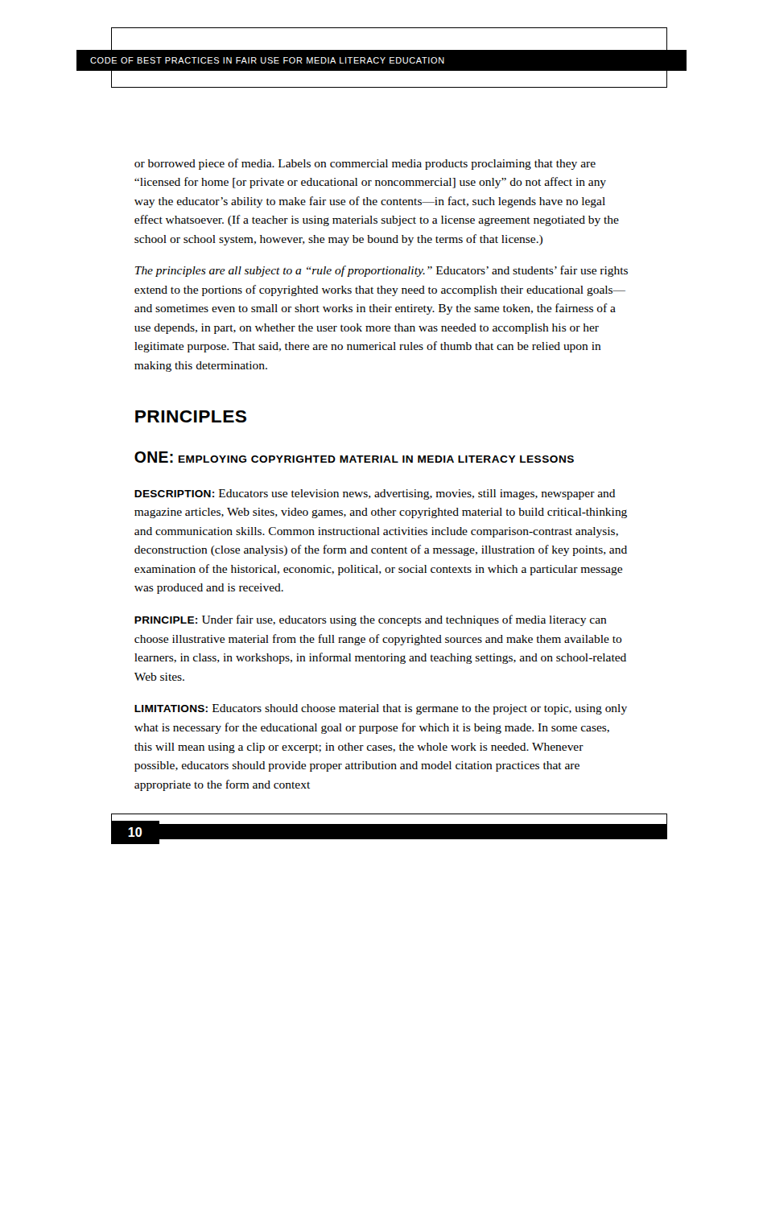Code of Best Practices in Fair Use for Media Literacy Education
or borrowed piece of media. Labels on commercial media products proclaiming that they are “licensed for home [or private or educational or noncommercial] use only” do not affect in any way the educator’s ability to make fair use of the contents—in fact, such legends have no legal effect whatsoever. (If a teacher is using materials subject to a license agreement negotiated by the school or school system, however, she may be bound by the terms of that license.)
The principles are all subject to a “rule of proportionality.” Educators’ and students’ fair use rights extend to the portions of copyrighted works that they need to accomplish their educational goals—and sometimes even to small or short works in their entirety. By the same token, the fairness of a use depends, in part, on whether the user took more than was needed to accomplish his or her legitimate purpose. That said, there are no numerical rules of thumb that can be relied upon in making this determination.
PRINCIPLES
ONE: EMPLOYING COPYRIGHTED MATERIAL IN MEDIA LITERACY LESSONS
DESCRIPTION: Educators use television news, advertising, movies, still images, newspaper and magazine articles, Web sites, video games, and other copyrighted material to build critical-thinking and communication skills. Common instructional activities include comparison-contrast analysis, deconstruction (close analysis) of the form and content of a message, illustration of key points, and examination of the historical, economic, political, or social contexts in which a particular message was produced and is received.
PRINCIPLE: Under fair use, educators using the concepts and techniques of media literacy can choose illustrative material from the full range of copyrighted sources and make them available to learners, in class, in workshops, in informal mentoring and teaching settings, and on school-related Web sites.
LIMITATIONS: Educators should choose material that is germane to the project or topic, using only what is necessary for the educational goal or purpose for which it is being made. In some cases, this will mean using a clip or excerpt; in other cases, the whole work is needed. Whenever possible, educators should provide proper attribution and model citation practices that are appropriate to the form and context
10